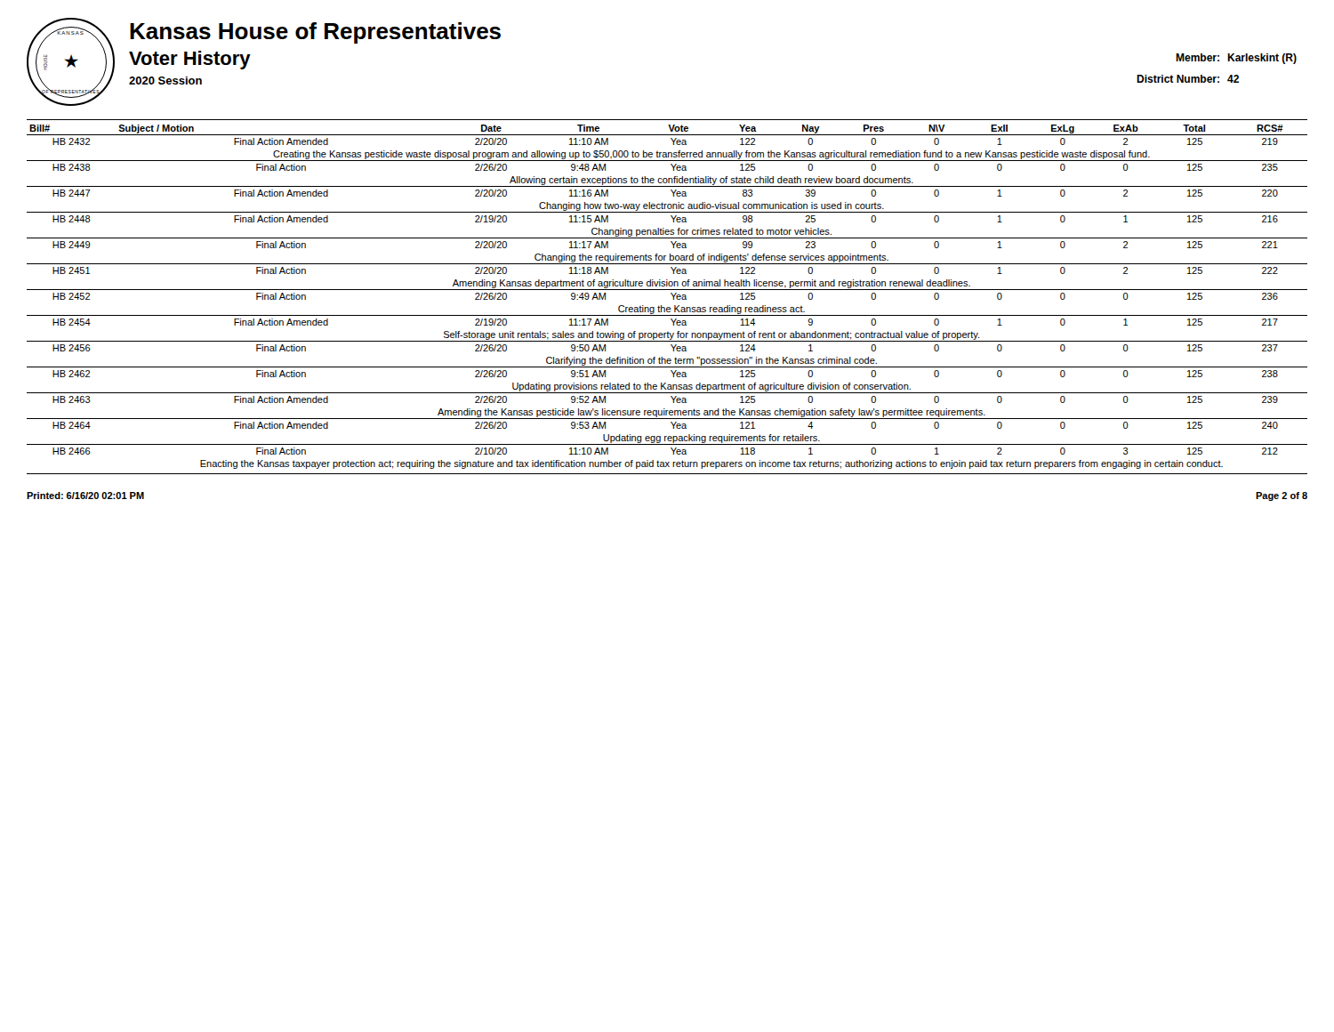KANSAS
HOUSE
★
OF REPRESENTATIVES
Kansas House of Representatives
Voter History
2020 Session
Member: Karleskint (R)
District Number: 42
| Bill# | Subject / Motion | Date | Time | Vote | Yea | Nay | Pres | N\V | ExII | ExLg | ExAb | Total | RCS# |
| --- | --- | --- | --- | --- | --- | --- | --- | --- | --- | --- | --- | --- | --- |
| HB 2432 | Final Action Amended | 2/20/20 | 11:10 AM | Yea | 122 | 0 | 0 | 0 | 1 | 0 | 2 | 125 | 219 |
| | Creating the Kansas pesticide waste disposal program and allowing up to $50,000 to be transferred annually from the Kansas agricultural remediation fund to a new Kansas pesticide waste disposal fund. |
| HB 2438 | Final Action | 2/26/20 | 9:48 AM | Yea | 125 | 0 | 0 | 0 | 0 | 0 | 0 | 125 | 235 |
| | Allowing certain exceptions to the confidentiality of state child death review board documents. |
| HB 2447 | Final Action Amended | 2/20/20 | 11:16 AM | Yea | 83 | 39 | 0 | 0 | 1 | 0 | 2 | 125 | 220 |
| | Changing how two-way electronic audio-visual communication is used in courts. |
| HB 2448 | Final Action Amended | 2/19/20 | 11:15 AM | Yea | 98 | 25 | 0 | 0 | 1 | 0 | 1 | 125 | 216 |
| | Changing penalties for crimes related to motor vehicles. |
| HB 2449 | Final Action | 2/20/20 | 11:17 AM | Yea | 99 | 23 | 0 | 0 | 1 | 0 | 2 | 125 | 221 |
| | Changing the requirements for board of indigents' defense services appointments. |
| HB 2451 | Final Action | 2/20/20 | 11:18 AM | Yea | 122 | 0 | 0 | 0 | 1 | 0 | 2 | 125 | 222 |
| | Amending Kansas department of agriculture division of animal health license, permit and registration renewal deadlines. |
| HB 2452 | Final Action | 2/26/20 | 9:49 AM | Yea | 125 | 0 | 0 | 0 | 0 | 0 | 0 | 125 | 236 |
| | Creating the Kansas reading readiness act. |
| HB 2454 | Final Action Amended | 2/19/20 | 11:17 AM | Yea | 114 | 9 | 0 | 0 | 1 | 0 | 1 | 125 | 217 |
| | Self-storage unit rentals; sales and towing of property for nonpayment of rent or abandonment; contractual value of property. |
| HB 2456 | Final Action | 2/26/20 | 9:50 AM | Yea | 124 | 1 | 0 | 0 | 0 | 0 | 0 | 125 | 237 |
| | Clarifying the definition of the term "possession" in the Kansas criminal code. |
| HB 2462 | Final Action | 2/26/20 | 9:51 AM | Yea | 125 | 0 | 0 | 0 | 0 | 0 | 0 | 125 | 238 |
| | Updating provisions related to the Kansas department of agriculture division of conservation. |
| HB 2463 | Final Action Amended | 2/26/20 | 9:52 AM | Yea | 125 | 0 | 0 | 0 | 0 | 0 | 0 | 125 | 239 |
| | Amending the Kansas pesticide law's licensure requirements and the Kansas chemigation safety law's permittee requirements. |
| HB 2464 | Final Action Amended | 2/26/20 | 9:53 AM | Yea | 121 | 4 | 0 | 0 | 0 | 0 | 0 | 125 | 240 |
| | Updating egg repacking requirements for retailers. |
| HB 2466 | Final Action | 2/10/20 | 11:10 AM | Yea | 118 | 1 | 0 | 1 | 2 | 0 | 3 | 125 | 212 |
| | Enacting the Kansas taxpayer protection act; requiring the signature and tax identification number of paid tax return preparers on income tax returns; authorizing actions to enjoin paid tax return preparers from engaging in certain conduct. |
Printed: 6/16/20 02:01 PM
Page 2 of 8